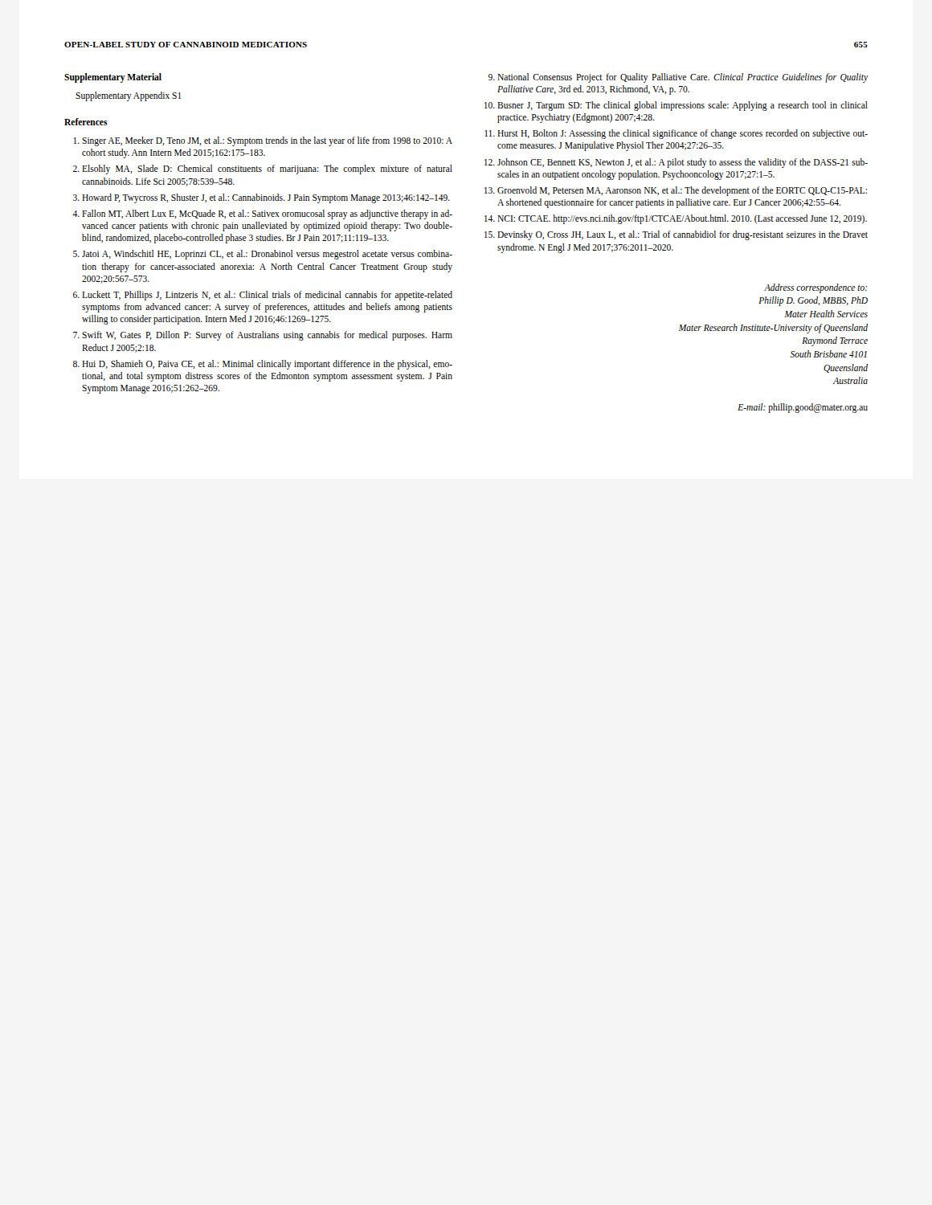Open-Label Study of Cannabinoid Medications 655
Supplementary Material
Supplementary Appendix S1
References
Singer AE, Meeker D, Teno JM, et al.: Symptom trends in the last year of life from 1998 to 2010: A cohort study. Ann Intern Med 2015;162:175–183.
Elsohly MA, Slade D: Chemical constituents of marijuana: The complex mixture of natural cannabinoids. Life Sci 2005;78:539–548.
Howard P, Twycross R, Shuster J, et al.: Cannabinoids. J Pain Symptom Manage 2013;46:142–149.
Fallon MT, Albert Lux E, McQuade R, et al.: Sativex oromucosal spray as adjunctive therapy in advanced cancer patients with chronic pain unalleviated by optimized opioid therapy: Two double-blind, randomized, placebo-controlled phase 3 studies. Br J Pain 2017;11:119–133.
Jatoi A, Windschitl HE, Loprinzi CL, et al.: Dronabinol versus megestrol acetate versus combination therapy for cancer-associated anorexia: A North Central Cancer Treatment Group study 2002;20:567–573.
Luckett T, Phillips J, Lintzeris N, et al.: Clinical trials of medicinal cannabis for appetite-related symptoms from advanced cancer: A survey of preferences, attitudes and beliefs among patients willing to consider participation. Intern Med J 2016;46:1269–1275.
Swift W, Gates P, Dillon P: Survey of Australians using cannabis for medical purposes. Harm Reduct J 2005;2:18.
Hui D, Shamieh O, Paiva CE, et al.: Minimal clinically important difference in the physical, emotional, and total symptom distress scores of the Edmonton symptom assessment system. J Pain Symptom Manage 2016;51:262–269.
National Consensus Project for Quality Palliative Care. Clinical Practice Guidelines for Quality Palliative Care, 3rd ed. 2013, Richmond, VA, p. 70.
Busner J, Targum SD: The clinical global impressions scale: Applying a research tool in clinical practice. Psychiatry (Edgmont) 2007;4:28.
Hurst H, Bolton J: Assessing the clinical significance of change scores recorded on subjective outcome measures. J Manipulative Physiol Ther 2004;27:26–35.
Johnson CE, Bennett KS, Newton J, et al.: A pilot study to assess the validity of the DASS-21 subscales in an outpatient oncology population. Psychooncology 2017;27:1–5.
Groenvold M, Petersen MA, Aaronson NK, et al.: The development of the EORTC QLQ-C15-PAL: A shortened questionnaire for cancer patients in palliative care. Eur J Cancer 2006;42:55–64.
NCI: CTCAE. http://evs.nci.nih.gov/ftp1/CTCAE/About.html. 2010. (Last accessed June 12, 2019).
Devinsky O, Cross JH, Laux L, et al.: Trial of cannabidiol for drug-resistant seizures in the Dravet syndrome. N Engl J Med 2017;376:2011–2020.
Address correspondence to:
Phillip D. Good, MBBS, PhD
Mater Health Services
Mater Research Institute-University of Queensland
Raymond Terrace
South Brisbane 4101
Queensland
Australia
E-mail: phillip.good@mater.org.au